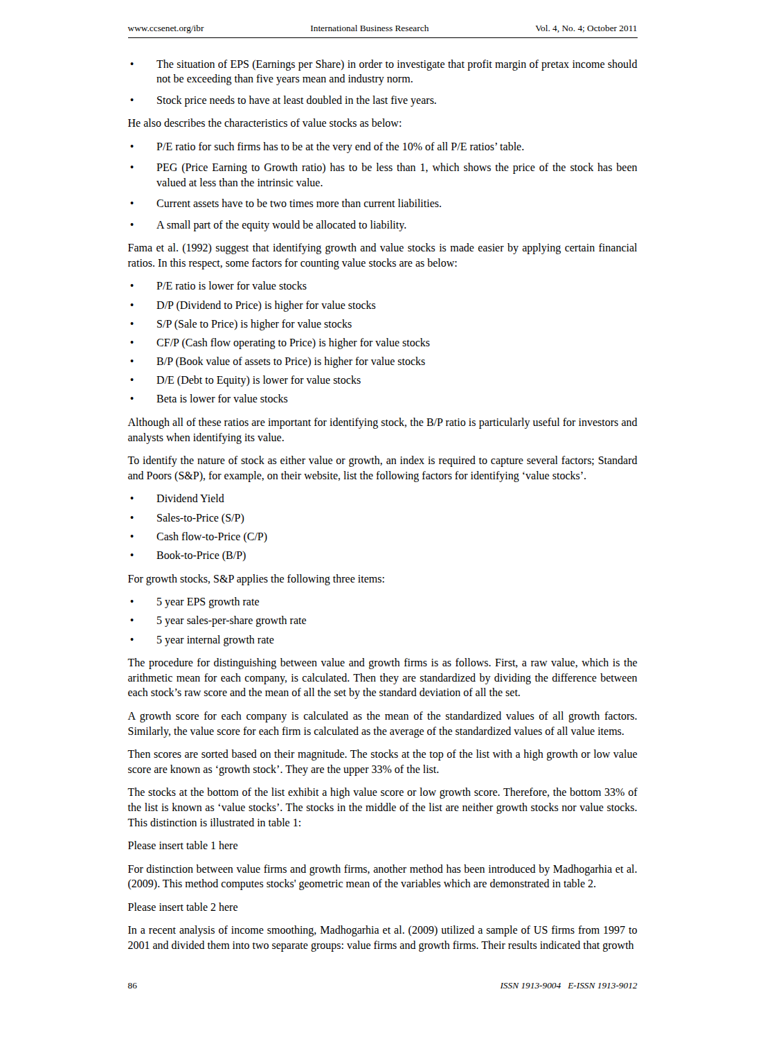www.ccsenet.org/ibr
International Business Research
Vol. 4, No. 4; October 2011
The situation of EPS (Earnings per Share) in order to investigate that profit margin of pretax income should not be exceeding than five years mean and industry norm.
Stock price needs to have at least doubled in the last five years.
He also describes the characteristics of value stocks as below:
P/E ratio for such firms has to be at the very end of the 10% of all P/E ratios’ table.
PEG (Price Earning to Growth ratio) has to be less than 1, which shows the price of the stock has been valued at less than the intrinsic value.
Current assets have to be two times more than current liabilities.
A small part of the equity would be allocated to liability.
Fama et al. (1992) suggest that identifying growth and value stocks is made easier by applying certain financial ratios. In this respect, some factors for counting value stocks are as below:
P/E ratio is lower for value stocks
D/P (Dividend to Price) is higher for value stocks
S/P (Sale to Price) is higher for value stocks
CF/P (Cash flow operating to Price) is higher for value stocks
B/P (Book value of assets to Price) is higher for value stocks
D/E (Debt to Equity) is lower for value stocks
Beta is lower for value stocks
Although all of these ratios are important for identifying stock, the B/P ratio is particularly useful for investors and analysts when identifying its value.
To identify the nature of stock as either value or growth, an index is required to capture several factors; Standard and Poors (S&P), for example, on their website, list the following factors for identifying ‘value stocks’.
Dividend Yield
Sales-to-Price (S/P)
Cash flow-to-Price (C/P)
Book-to-Price (B/P)
For growth stocks, S&P applies the following three items:
5 year EPS growth rate
5 year sales-per-share growth rate
5 year internal growth rate
The procedure for distinguishing between value and growth firms is as follows. First, a raw value, which is the arithmetic mean for each company, is calculated. Then they are standardized by dividing the difference between each stock’s raw score and the mean of all the set by the standard deviation of all the set.
A growth score for each company is calculated as the mean of the standardized values of all growth factors. Similarly, the value score for each firm is calculated as the average of the standardized values of all value items.
Then scores are sorted based on their magnitude. The stocks at the top of the list with a high growth or low value score are known as ‘growth stock’. They are the upper 33% of the list.
The stocks at the bottom of the list exhibit a high value score or low growth score. Therefore, the bottom 33% of the list is known as ‘value stocks’. The stocks in the middle of the list are neither growth stocks nor value stocks. This distinction is illustrated in table 1:
Please insert table 1 here
For distinction between value firms and growth firms, another method has been introduced by Madhogarhia et al. (2009). This method computes stocks' geometric mean of the variables which are demonstrated in table 2.
Please insert table 2 here
In a recent analysis of income smoothing, Madhogarhia et al. (2009) utilized a sample of US firms from 1997 to 2001 and divided them into two separate groups: value firms and growth firms. Their results indicated that growth
86
ISSN 1913-9004 E-ISSN 1913-9012